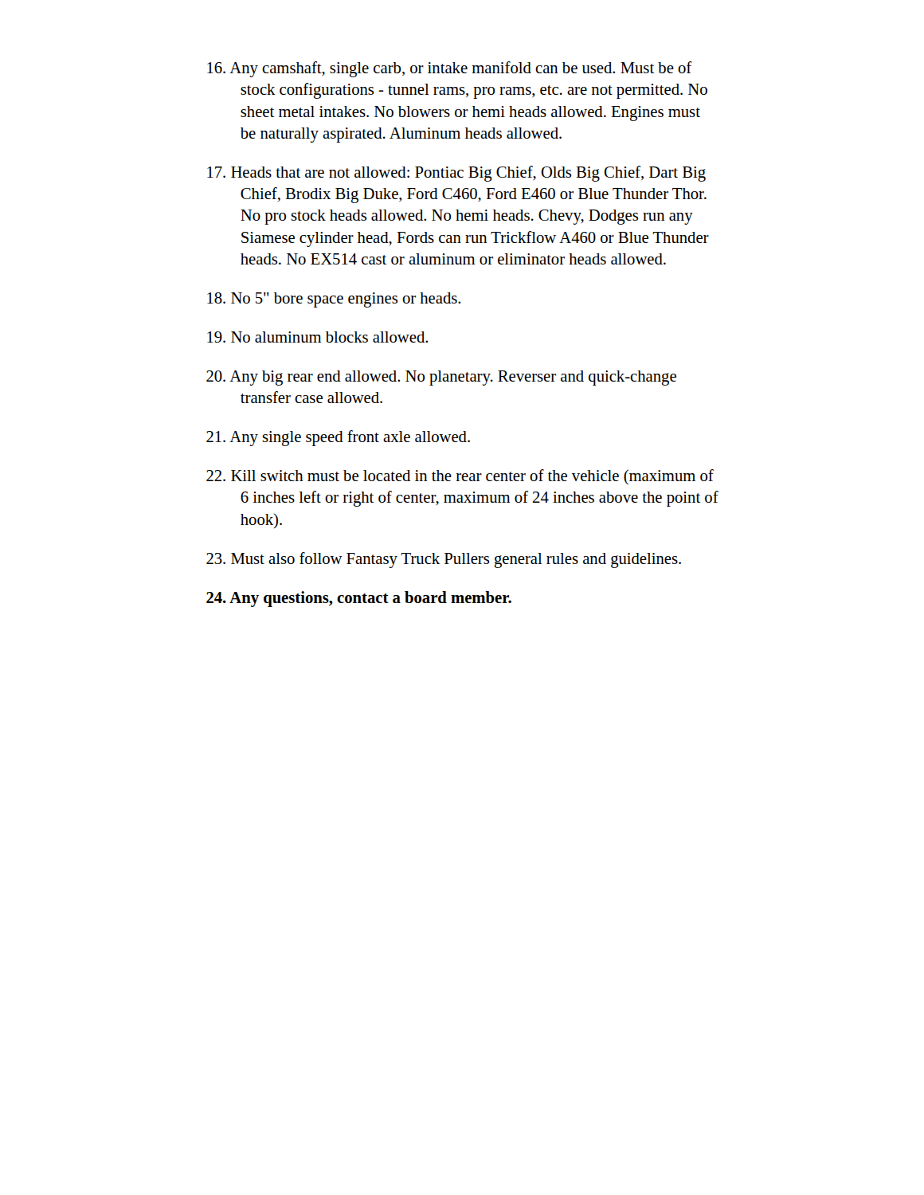16. Any camshaft, single carb, or intake manifold can be used. Must be of stock configurations - tunnel rams, pro rams, etc. are not permitted. No sheet metal intakes. No blowers or hemi heads allowed. Engines must be naturally aspirated. Aluminum heads allowed.
17. Heads that are not allowed: Pontiac Big Chief, Olds Big Chief, Dart Big Chief, Brodix Big Duke, Ford C460, Ford E460 or Blue Thunder Thor. No pro stock heads allowed. No hemi heads. Chevy, Dodges run any Siamese cylinder head, Fords can run Trickflow A460 or Blue Thunder heads. No EX514 cast or aluminum or eliminator heads allowed.
18. No 5" bore space engines or heads.
19. No aluminum blocks allowed.
20. Any big rear end allowed. No planetary. Reverser and quick-change transfer case allowed.
21. Any single speed front axle allowed.
22. Kill switch must be located in the rear center of the vehicle (maximum of 6 inches left or right of center, maximum of 24 inches above the point of hook).
23. Must also follow Fantasy Truck Pullers general rules and guidelines.
24. Any questions, contact a board member.